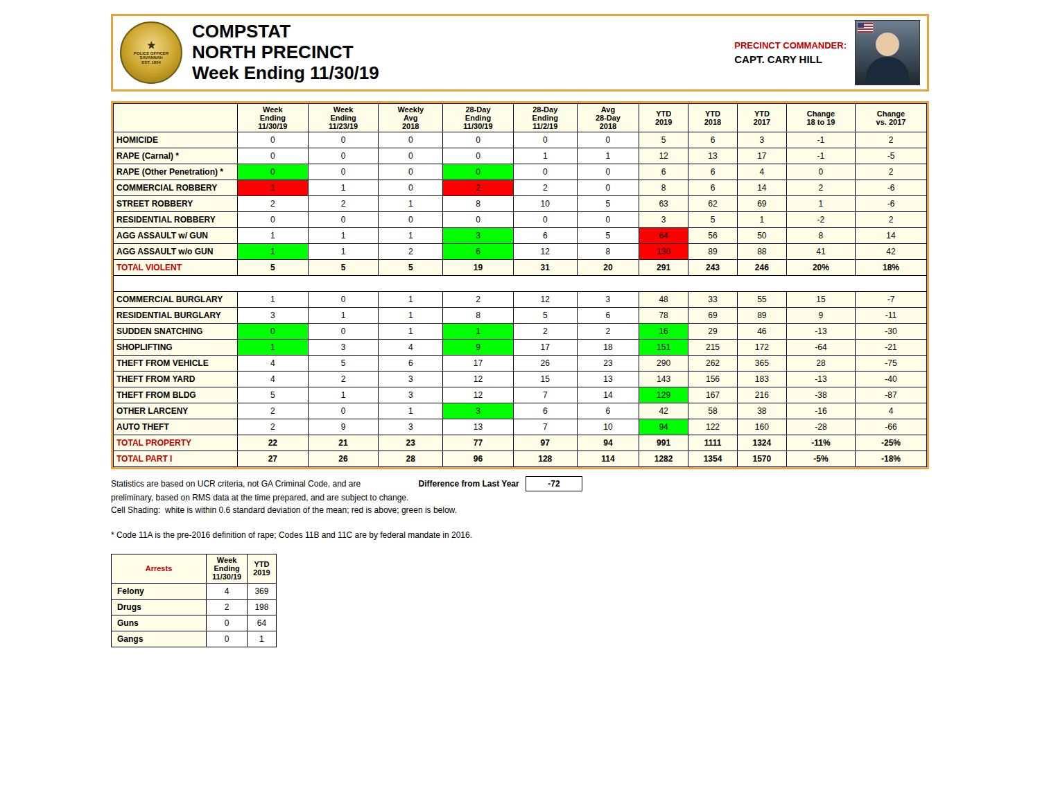★
POLICE OFFICER
SAVANNAH
EST. 1854
COMPSTAT
NORTH PRECINCT
Week Ending 11/30/19
PRECINCT COMMANDER:
CAPT. CARY HILL
| | Week Ending 11/30/19 | Week Ending 11/23/19 | Weekly Avg 2018 | 28-Day Ending 11/30/19 | 28-Day Ending 11/2/19 | Avg 28-Day 2018 | YTD 2019 | YTD 2018 | YTD 2017 | Change 18 to 19 | Change vs. 2017 |
| --- | --- | --- | --- | --- | --- | --- | --- | --- | --- | --- | --- |
| HOMICIDE | 0 | 0 | 0 | 0 | 0 | 0 | 5 | 6 | 3 | -1 | 2 |
| RAPE (Carnal) * | 0 | 0 | 0 | 0 | 1 | 1 | 12 | 13 | 17 | -1 | -5 |
| RAPE (Other Penetration) * | 0 | 0 | 0 | 0 | 0 | 0 | 6 | 6 | 4 | 0 | 2 |
| COMMERCIAL ROBBERY | 1 | 1 | 0 | 2 | 2 | 0 | 8 | 6 | 14 | 2 | -6 |
| STREET ROBBERY | 2 | 2 | 1 | 8 | 10 | 5 | 63 | 62 | 69 | 1 | -6 |
| RESIDENTIAL ROBBERY | 0 | 0 | 0 | 0 | 0 | 0 | 3 | 5 | 1 | -2 | 2 |
| AGG ASSAULT w/ GUN | 1 | 1 | 1 | 3 | 6 | 5 | 64 | 56 | 50 | 8 | 14 |
| AGG ASSAULT w/o GUN | 1 | 1 | 2 | 6 | 12 | 8 | 130 | 89 | 88 | 41 | 42 |
| TOTAL VIOLENT | 5 | 5 | 5 | 19 | 31 | 20 | 291 | 243 | 246 | 20% | 18% |
| COMMERCIAL BURGLARY | 1 | 0 | 1 | 2 | 12 | 3 | 48 | 33 | 55 | 15 | -7 |
| RESIDENTIAL BURGLARY | 3 | 1 | 1 | 8 | 5 | 6 | 78 | 69 | 89 | 9 | -11 |
| SUDDEN SNATCHING | 0 | 0 | 1 | 1 | 2 | 2 | 16 | 29 | 46 | -13 | -30 |
| SHOPLIFTING | 1 | 3 | 4 | 9 | 17 | 18 | 151 | 215 | 172 | -64 | -21 |
| THEFT FROM VEHICLE | 4 | 5 | 6 | 17 | 26 | 23 | 290 | 262 | 365 | 28 | -75 |
| THEFT FROM YARD | 4 | 2 | 3 | 12 | 15 | 13 | 143 | 156 | 183 | -13 | -40 |
| THEFT FROM BLDG | 5 | 1 | 3 | 12 | 7 | 14 | 129 | 167 | 216 | -38 | -87 |
| OTHER LARCENY | 2 | 0 | 1 | 3 | 6 | 6 | 42 | 58 | 38 | -16 | 4 |
| AUTO THEFT | 2 | 9 | 3 | 13 | 7 | 10 | 94 | 122 | 160 | -28 | -66 |
| TOTAL PROPERTY | 22 | 21 | 23 | 77 | 97 | 94 | 991 | 1111 | 1324 | -11% | -25% |
| TOTAL PART I | 27 | 26 | 28 | 96 | 128 | 114 | 1282 | 1354 | 1570 | -5% | -18% |
Statistics are based on UCR criteria, not GA Criminal Code, and are Difference from Last Year -72
preliminary, based on RMS data at the time prepared, and are subject to change.
Cell Shading: white is within 0.6 standard deviation of the mean; red is above; green is below.
* Code 11A is the pre-2016 definition of rape; Codes 11B and 11C are by federal mandate in 2016.
| Arrests | Week Ending 11/30/19 | YTD 2019 |
| --- | --- | --- |
| Felony | 4 | 369 |
| Drugs | 2 | 198 |
| Guns | 0 | 64 |
| Gangs | 0 | 1 |